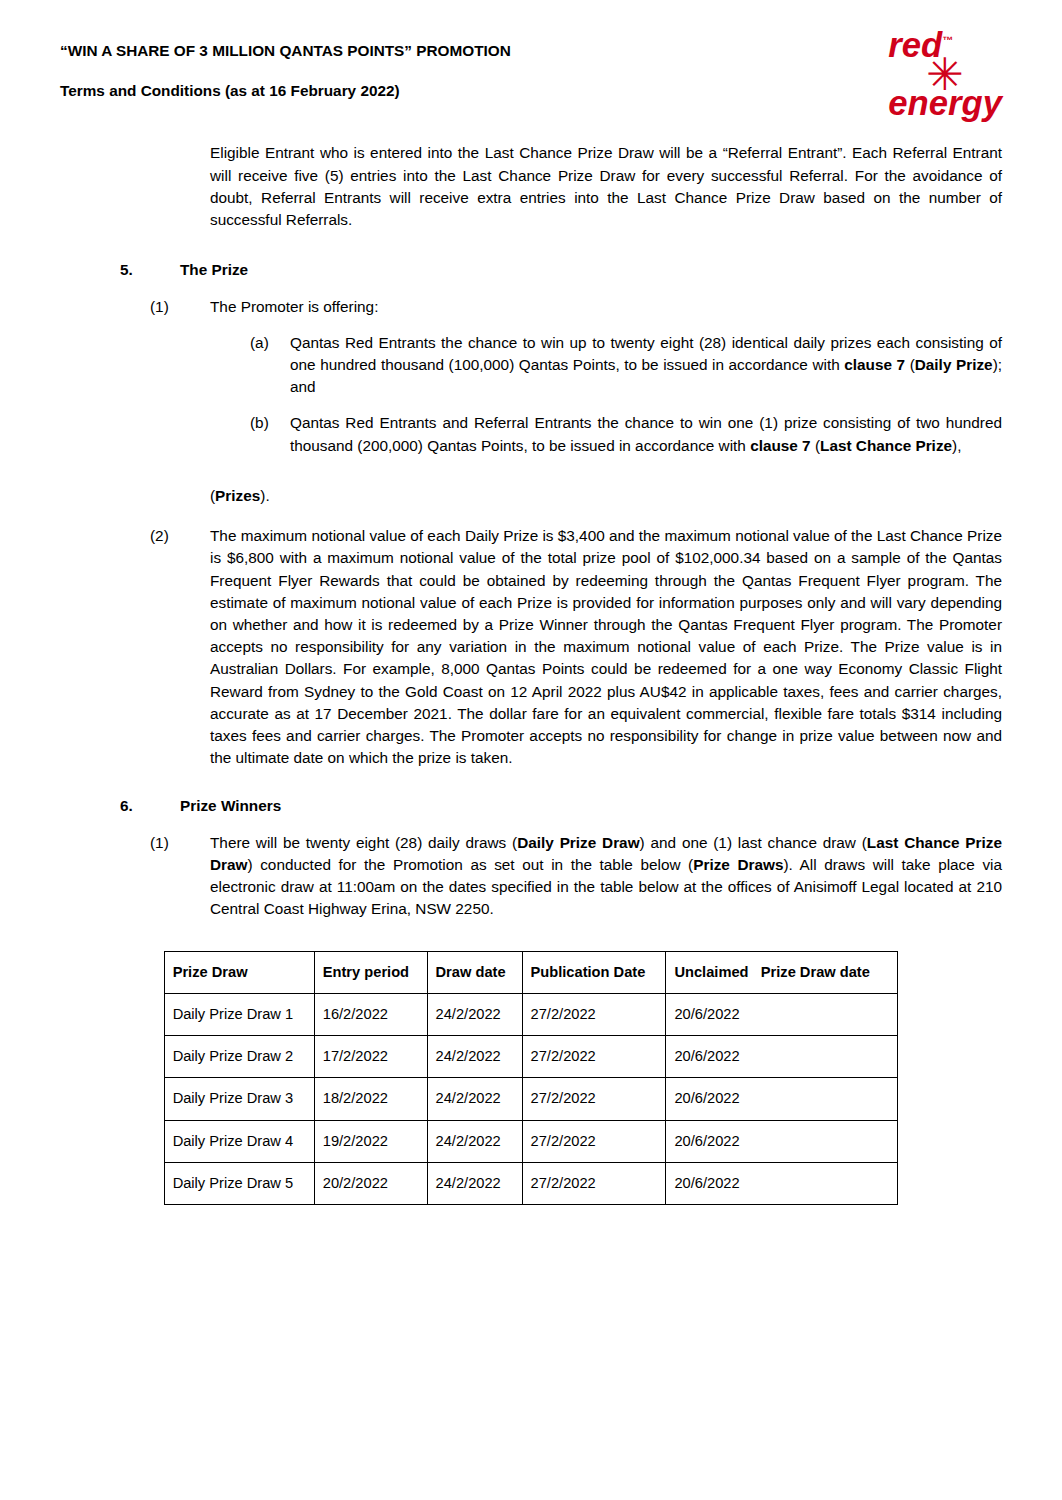“WIN A SHARE OF 3 MILLION QANTAS POINTS” PROMOTION
Terms and Conditions (as at 16 February 2022)
red™✳ energy
Eligible Entrant who is entered into the Last Chance Prize Draw will be a “Referral Entrant”. Each Referral Entrant will receive five (5) entries into the Last Chance Prize Draw for every successful Referral. For the avoidance of doubt, Referral Entrants will receive extra entries into the Last Chance Prize Draw based on the number of successful Referrals.
5. The Prize
(1)
The Promoter is offering:
(a)
Qantas Red Entrants the chance to win up to twenty eight (28) identical daily prizes each consisting of one hundred thousand (100,000) Qantas Points, to be issued in accordance with clause 7 (Daily Prize); and
(b)
Qantas Red Entrants and Referral Entrants the chance to win one (1) prize consisting of two hundred thousand (200,000) Qantas Points, to be issued in accordance with clause 7 (Last Chance Prize),
(Prizes).
(2)
The maximum notional value of each Daily Prize is $3,400 and the maximum notional value of the Last Chance Prize is $6,800 with a maximum notional value of the total prize pool of $102,000.34 based on a sample of the Qantas Frequent Flyer Rewards that could be obtained by redeeming through the Qantas Frequent Flyer program. The estimate of maximum notional value of each Prize is provided for information purposes only and will vary depending on whether and how it is redeemed by a Prize Winner through the Qantas Frequent Flyer program. The Promoter accepts no responsibility for any variation in the maximum notional value of each Prize. The Prize value is in Australian Dollars. For example, 8,000 Qantas Points could be redeemed for a one way Economy Classic Flight Reward from Sydney to the Gold Coast on 12 April 2022 plus AU$42 in applicable taxes, fees and carrier charges, accurate as at 17 December 2021. The dollar fare for an equivalent commercial, flexible fare totals $314 including taxes fees and carrier charges. The Promoter accepts no responsibility for change in prize value between now and the ultimate date on which the prize is taken.
6. Prize Winners
(1)
There will be twenty eight (28) daily draws (Daily Prize Draw) and one (1) last chance draw (Last Chance Prize Draw) conducted for the Promotion as set out in the table below (Prize Draws). All draws will take place via electronic draw at 11:00am on the dates specified in the table below at the offices of Anisimoff Legal located at 210 Central Coast Highway Erina, NSW 2250.
| Prize Draw | Entry period | Draw date | Publication Date | Unclaimed Prize Draw date |
| --- | --- | --- | --- | --- |
| Daily Prize Draw 1 | 16/2/2022 | 24/2/2022 | 27/2/2022 | 20/6/2022 |
| Daily Prize Draw 2 | 17/2/2022 | 24/2/2022 | 27/2/2022 | 20/6/2022 |
| Daily Prize Draw 3 | 18/2/2022 | 24/2/2022 | 27/2/2022 | 20/6/2022 |
| Daily Prize Draw 4 | 19/2/2022 | 24/2/2022 | 27/2/2022 | 20/6/2022 |
| Daily Prize Draw 5 | 20/2/2022 | 24/2/2022 | 27/2/2022 | 20/6/2022 |